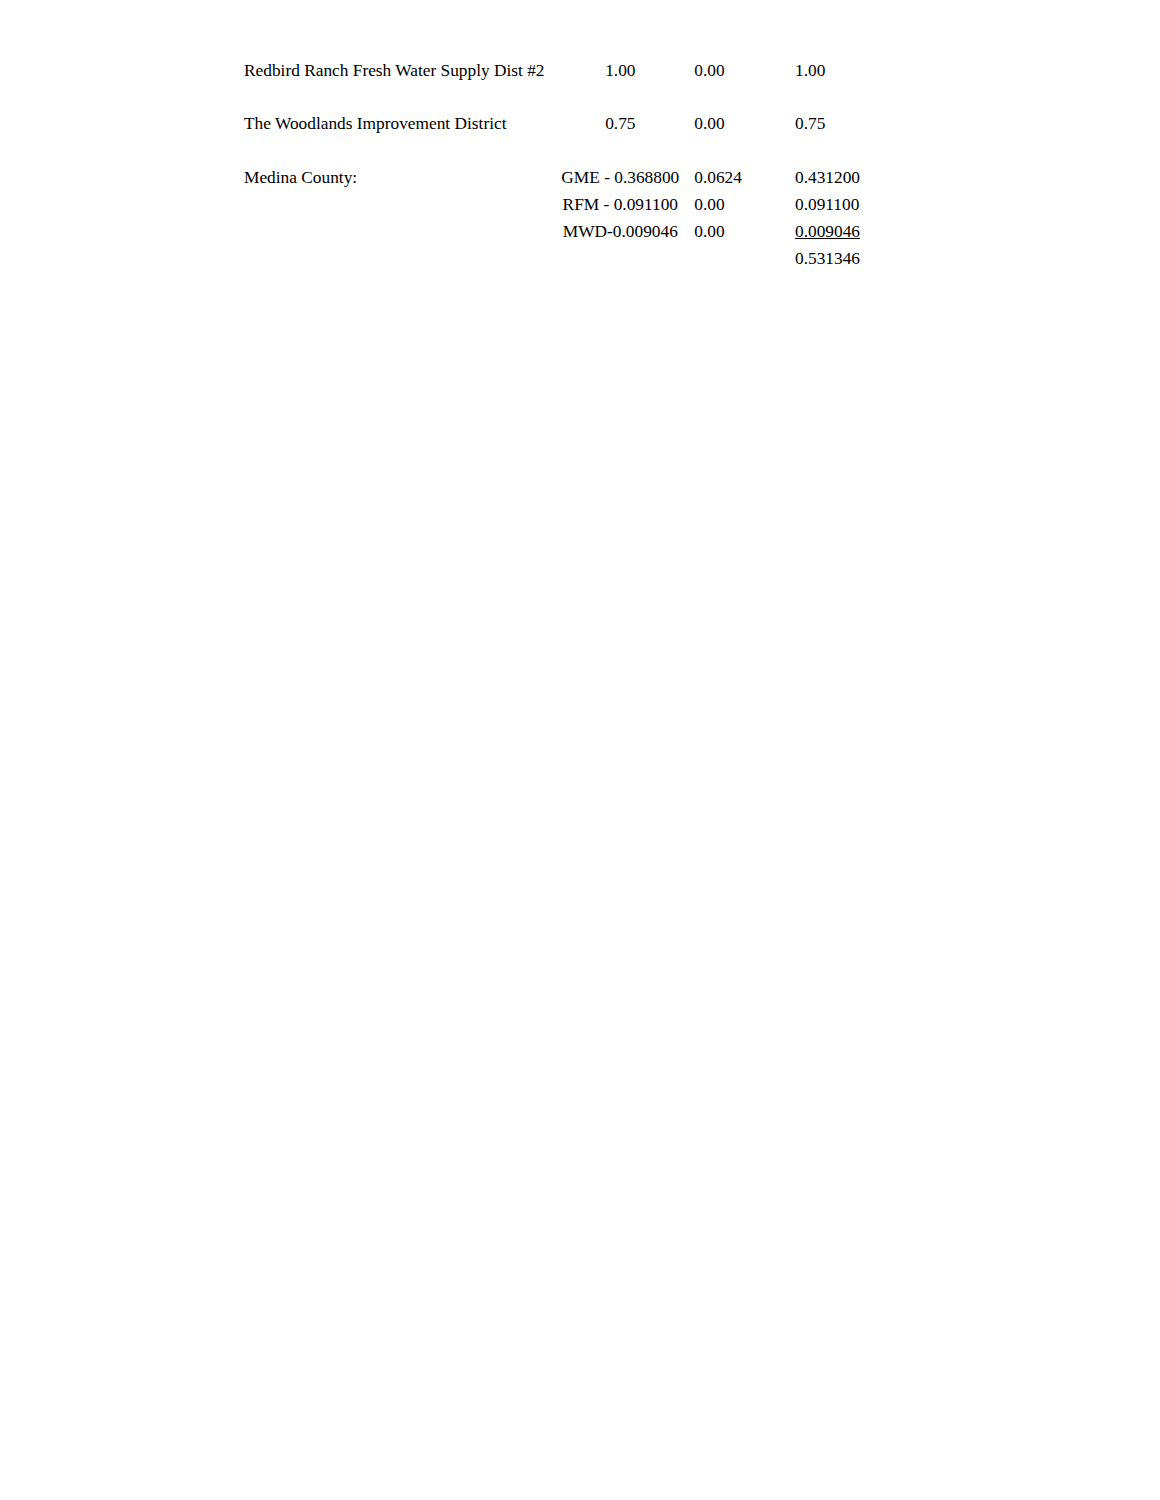| Redbird Ranch Fresh Water Supply Dist #2 | 1.00 | 0.00 | 1.00 |
| The Woodlands Improvement District | 0.75 | 0.00 | 0.75 |
| Medina County: | GME - 0.368800 | 0.0624 | 0.431200 |
| | RFM - 0.091100 | 0.00 | 0.091100 |
| | MWD-0.009046 | 0.00 | 0.009046 |
| | | | 0.531346 |